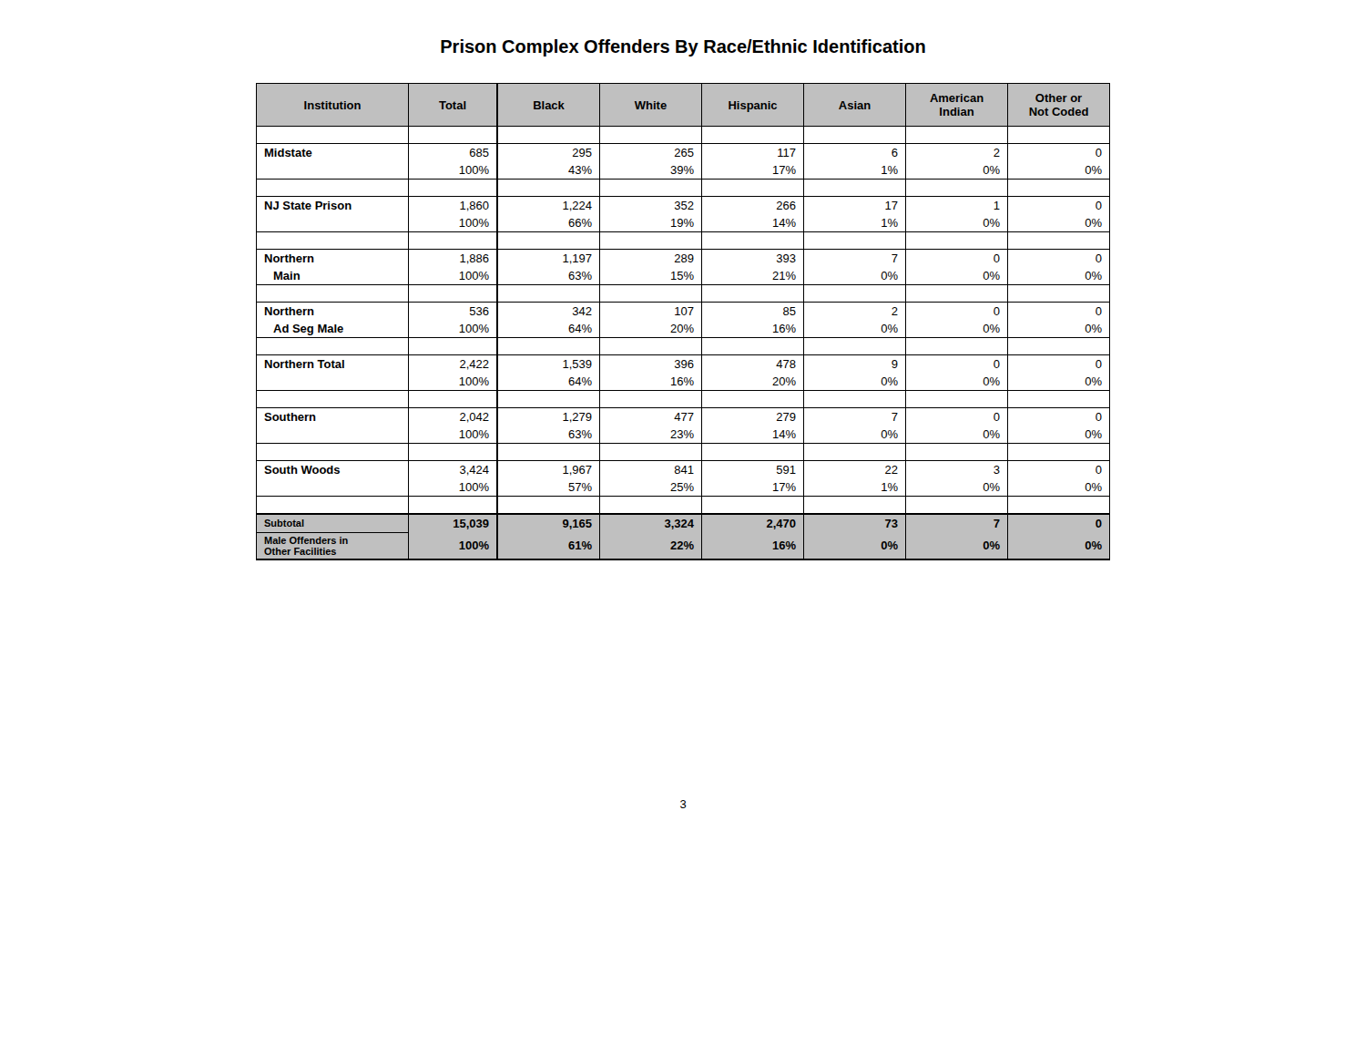Prison Complex Offenders By Race/Ethnic Identification
| Institution | Total | Black | White | Hispanic | Asian | American Indian | Other or Not Coded |
| --- | --- | --- | --- | --- | --- | --- | --- |
| Midstate | 685 | 295 | 265 | 117 | 6 | 2 | 0 |
| | 100% | 43% | 39% | 17% | 1% | 0% | 0% |
| NJ State Prison | 1,860 | 1,224 | 352 | 266 | 17 | 1 | 0 |
| | 100% | 66% | 19% | 14% | 1% | 0% | 0% |
| Northern | 1,886 | 1,197 | 289 | 393 | 7 | 0 | 0 |
| Main | 100% | 63% | 15% | 21% | 0% | 0% | 0% |
| Northern | 536 | 342 | 107 | 85 | 2 | 0 | 0 |
| Ad Seg Male | 100% | 64% | 20% | 16% | 0% | 0% | 0% |
| Northern Total | 2,422 | 1,539 | 396 | 478 | 9 | 0 | 0 |
| | 100% | 64% | 16% | 20% | 0% | 0% | 0% |
| Southern | 2,042 | 1,279 | 477 | 279 | 7 | 0 | 0 |
| | 100% | 63% | 23% | 14% | 0% | 0% | 0% |
| South Woods | 3,424 | 1,967 | 841 | 591 | 22 | 3 | 0 |
| | 100% | 57% | 25% | 17% | 1% | 0% | 0% |
| Subtotal | 15,039 | 9,165 | 3,324 | 2,470 | 73 | 7 | 0 |
| Male Offenders in Other Facilities | 100% | 61% | 22% | 16% | 0% | 0% | 0% |
3